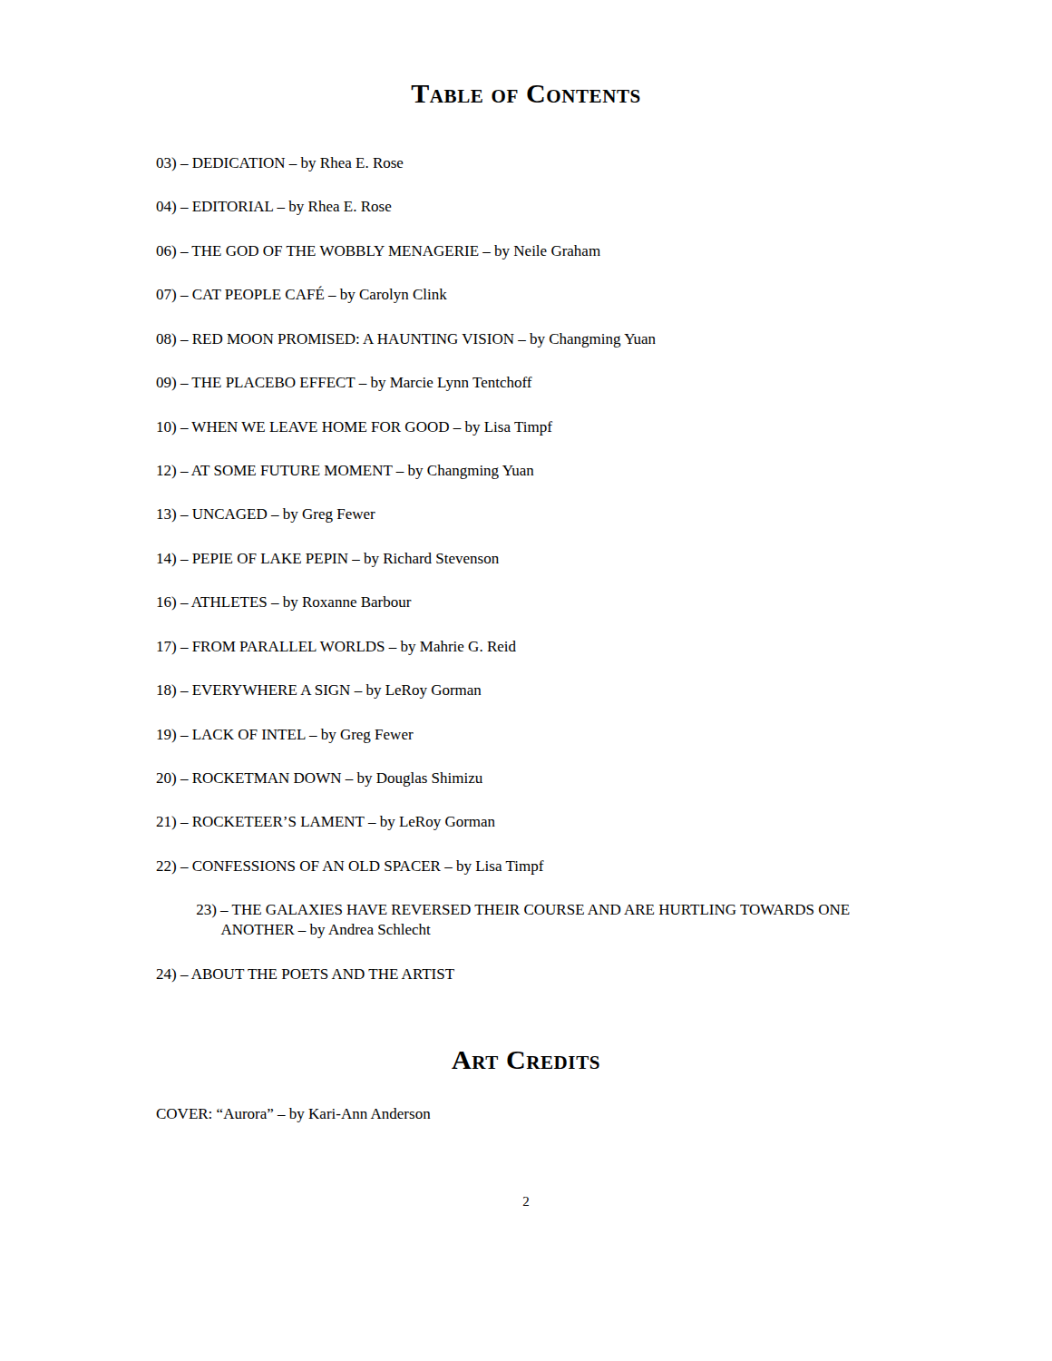Table of Contents
03) – DEDICATION – by Rhea E. Rose
04) – EDITORIAL – by Rhea E. Rose
06) – THE GOD OF THE WOBBLY MENAGERIE – by Neile Graham
07) – CAT PEOPLE CAFÉ – by Carolyn Clink
08) – RED MOON PROMISED: A HAUNTING VISION – by Changming Yuan
09) – THE PLACEBO EFFECT – by Marcie Lynn Tentchoff
10) – WHEN WE LEAVE HOME FOR GOOD – by Lisa Timpf
12) – AT SOME FUTURE MOMENT – by Changming Yuan
13) – UNCAGED – by Greg Fewer
14) – PEPIE OF LAKE PEPIN – by Richard Stevenson
16) – ATHLETES – by Roxanne Barbour
17) – FROM PARALLEL WORLDS – by Mahrie G. Reid
18) – EVERYWHERE A SIGN – by LeRoy Gorman
19) – LACK OF INTEL – by Greg Fewer
20) – ROCKETMAN DOWN – by Douglas Shimizu
21) – ROCKETEER’S LAMENT – by LeRoy Gorman
22) – CONFESSIONS OF AN OLD SPACER – by Lisa Timpf
23) – THE GALAXIES HAVE REVERSED THEIR COURSE AND ARE HURTLING TOWARDS ONE ANOTHER – by Andrea Schlecht
24) – ABOUT THE POETS AND THE ARTIST
Art Credits
COVER: “Aurora” – by Kari-Ann Anderson
2